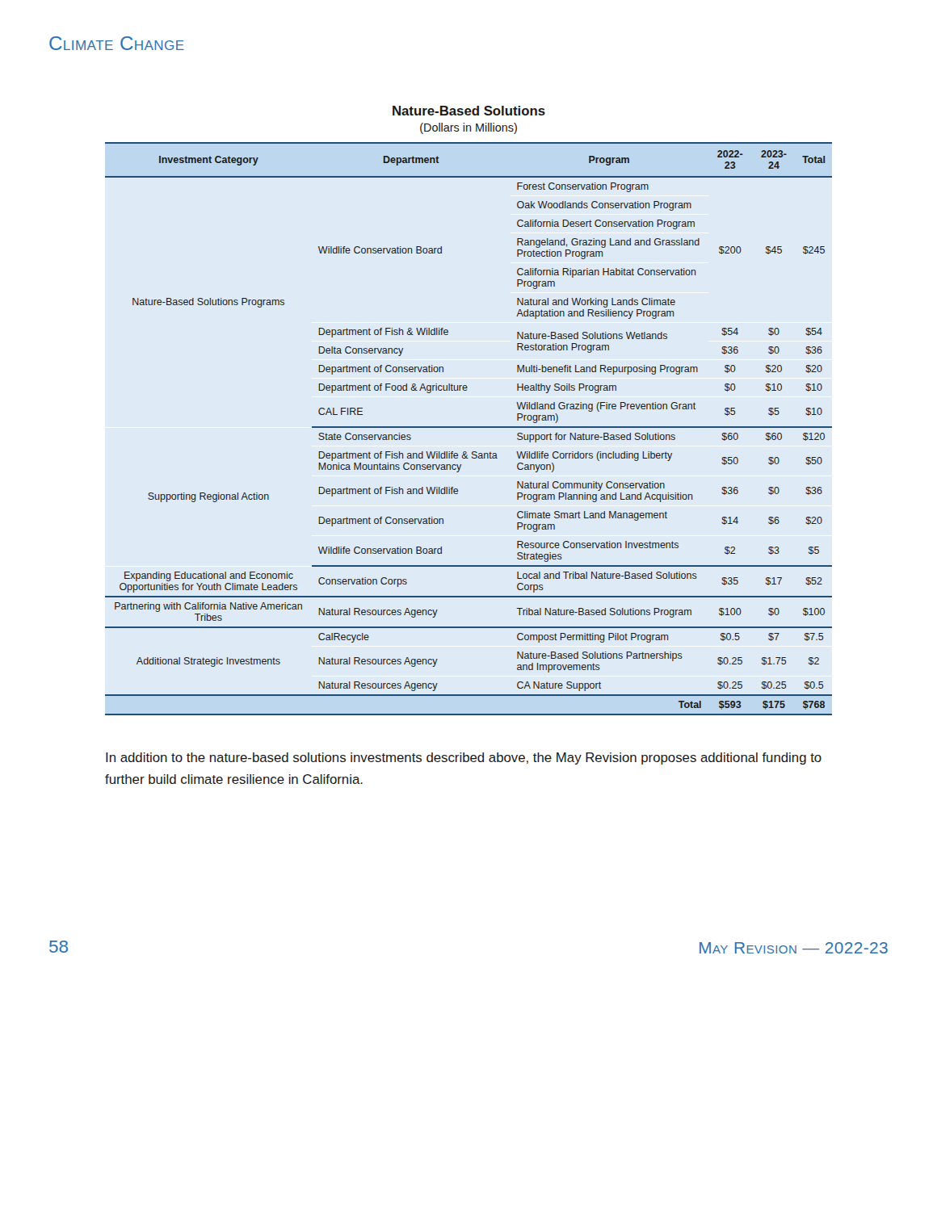Climate Change
Nature-Based Solutions
(Dollars in Millions)
| Investment Category | Department | Program | 2022-23 | 2023-24 | Total |
| --- | --- | --- | --- | --- | --- |
| Nature-Based Solutions Programs | Wildlife Conservation Board | Forest Conservation Program | $200 | $45 | $245 |
| Oak Woodlands Conservation Program |
| California Desert Conservation Program |
| Rangeland, Grazing Land and Grassland Protection Program |
| California Riparian Habitat Conservation Program |
| Natural and Working Lands Climate Adaptation and Resiliency Program |
| Department of Fish & Wildlife | Nature-Based Solutions Wetlands Restoration Program | $54 | $0 | $54 |
| Delta Conservancy | $36 | $0 | $36 |
| Department of Conservation | Multi-benefit Land Repurposing Program | $0 | $20 | $20 |
| Department of Food & Agriculture | Healthy Soils Program | $0 | $10 | $10 |
| CAL FIRE | Wildland Grazing (Fire Prevention Grant Program) | $5 | $5 | $10 |
| Supporting Regional Action | State Conservancies | Support for Nature-Based Solutions | $60 | $60 | $120 |
| Department of Fish and Wildlife & Santa Monica Mountains Conservancy | Wildlife Corridors (including Liberty Canyon) | $50 | $0 | $50 |
| Department of Fish and Wildlife | Natural Community Conservation Program Planning and Land Acquisition | $36 | $0 | $36 |
| Department of Conservation | Climate Smart Land Management Program | $14 | $6 | $20 |
| Wildlife Conservation Board | Resource Conservation Investments Strategies | $2 | $3 | $5 |
| Expanding Educational and Economic Opportunities for Youth Climate Leaders | Conservation Corps | Local and Tribal Nature-Based Solutions Corps | $35 | $17 | $52 |
| Partnering with California Native American Tribes | Natural Resources Agency | Tribal Nature-Based Solutions Program | $100 | $0 | $100 |
| Additional Strategic Investments | CalRecycle | Compost Permitting Pilot Program | $0.5 | $7 | $7.5 |
| Natural Resources Agency | Nature-Based Solutions Partnerships and Improvements | $0.25 | $1.75 | $2 |
| Natural Resources Agency | CA Nature Support | $0.25 | $0.25 | $0.5 |
| Total | $593 | $175 | $768 |
In addition to the nature-based solutions investments described above, the May Revision proposes additional funding to further build climate resilience in California.
58
May Revision — 2022-23